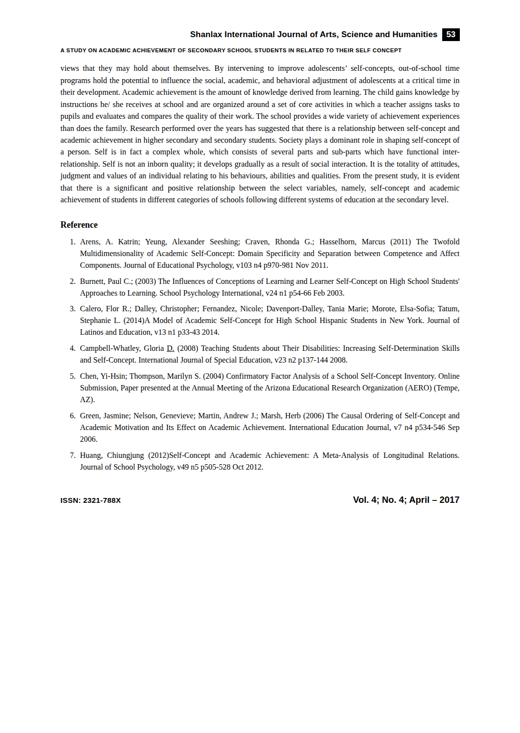Shanlax International Journal of Arts, Science and Humanities 53
A Study on Academic Achievement of Secondary School Students in Related to Their Self Concept
views that they may hold about themselves. By intervening to improve adolescents’ self-concepts, out-of-school time programs hold the potential to influence the social, academic, and behavioral adjustment of adolescents at a critical time in their development. Academic achievement is the amount of knowledge derived from learning. The child gains knowledge by instructions he/ she receives at school and are organized around a set of core activities in which a teacher assigns tasks to pupils and evaluates and compares the quality of their work. The school provides a wide variety of achievement experiences than does the family. Research performed over the years has suggested that there is a relationship between self-concept and academic achievement in higher secondary and secondary students. Society plays a dominant role in shaping self-concept of a person. Self is in fact a complex whole, which consists of several parts and sub-parts which have functional inter-relationship. Self is not an inborn quality; it develops gradually as a result of social interaction. It is the totality of attitudes, judgment and values of an individual relating to his behaviours, abilities and qualities. From the present study, it is evident that there is a significant and positive relationship between the select variables, namely, self-concept and academic achievement of students in different categories of schools following different systems of education at the secondary level.
Reference
Arens, A. Katrin; Yeung, Alexander Seeshing; Craven, Rhonda G.; Hasselhorn, Marcus (2011) The Twofold Multidimensionality of Academic Self-Concept: Domain Specificity and Separation between Competence and Affect Components. Journal of Educational Psychology, v103 n4 p970-981 Nov 2011.
Burnett, Paul C.; (2003) The Influences of Conceptions of Learning and Learner Self-Concept on High School Students' Approaches to Learning. School Psychology International, v24 n1 p54-66 Feb 2003.
Calero, Flor R.; Dalley, Christopher; Fernandez, Nicole; Davenport-Dalley, Tania Marie; Morote, Elsa-Sofia; Tatum, Stephanie L. (2014)A Model of Academic Self-Concept for High School Hispanic Students in New York. Journal of Latinos and Education, v13 n1 p33-43 2014.
Campbell-Whatley, Gloria D. (2008) Teaching Students about Their Disabilities: Increasing Self-Determination Skills and Self-Concept. International Journal of Special Education, v23 n2 p137-144 2008.
Chen, Yi-Hsin; Thompson, Marilyn S. (2004) Confirmatory Factor Analysis of a School Self-Concept Inventory. Online Submission, Paper presented at the Annual Meeting of the Arizona Educational Research Organization (AERO) (Tempe, AZ).
Green, Jasmine; Nelson, Genevieve; Martin, Andrew J.; Marsh, Herb (2006) The Causal Ordering of Self-Concept and Academic Motivation and Its Effect on Academic Achievement. International Education Journal, v7 n4 p534-546 Sep 2006.
Huang, Chiungjung (2012)Self-Concept and Academic Achievement: A Meta-Analysis of Longitudinal Relations. Journal of School Psychology, v49 n5 p505-528 Oct 2012.
ISSN: 2321-788X Vol. 4; No. 4; April – 2017